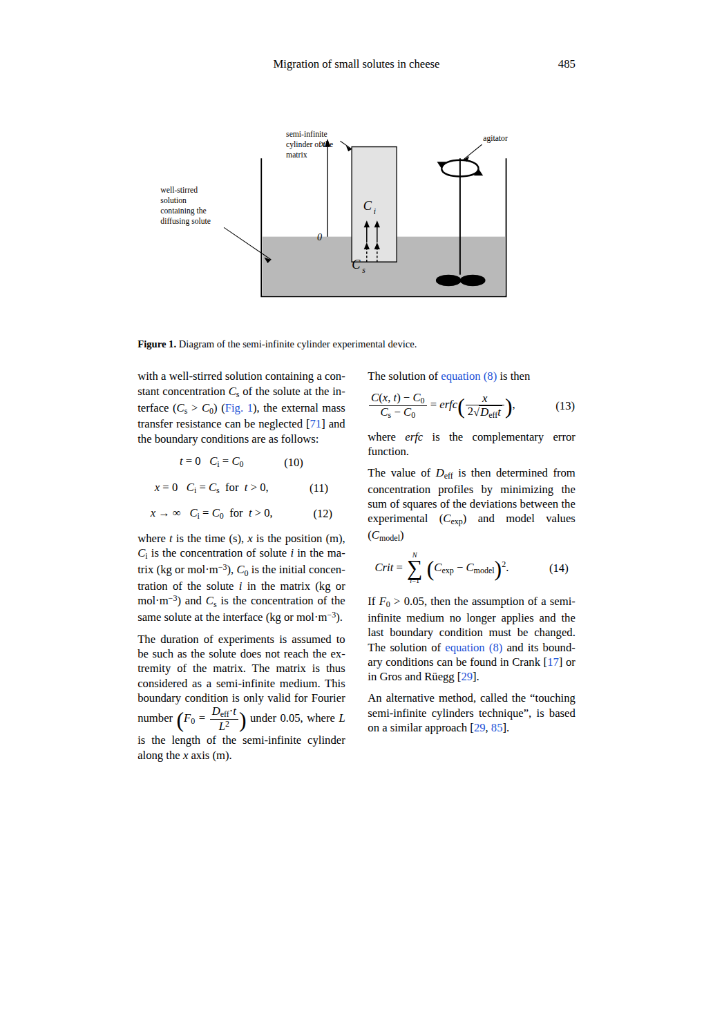Migration of small solutes in cheese 485
x 0 C i C s semi-infinite cylinder of the matrix agitator well-stirred solution containing the diffusing solute
Figure 1. Diagram of the semi-infinite cylinder experimental device.
with a well-stirred solution containing a constant concentration Cs of the solute at the interface (Cs > C 0) (Fig. 1), the external mass transfer resistance can be neglected [71] and the boundary conditions are as follows:
t = 0 Ci = C 0 (10)
x = 0 Ci = Cs for t > 0, (11)
x → ∞ Ci = C 0 for t > 0, (12)
where t is the time (s), x is the position (m), Ci is the concentration of solute i in the matrix (kg or mol·m−3), C 0 is the initial concentration of the solute i in the matrix (kg or mol·m−3) and Cs is the concentration of the same solute at the interface (kg or mol·m−3).
The duration of experiments is assumed to be such as the solute does not reach the extremity of the matrix. The matrix is thus considered as a semi-infinite medium. This boundary condition is only valid for Fourier number (F 0 = Deff·t L 2) under 0.05, where L is the length of the semi-infinite cylinder along the x axis (m).
The solution of equation (8) is then
C(x, t) − C 0 Cs − C 0 = erfc(x 2√Deff t), (13)
where erfc is the complementary error function.
The value of Deff is then determined from concentration profiles by minimizing the sum of squares of the deviations between the experimental (Cexp) and model values (Cmodel)
Crit = N∑i=1 (Cexp − Cmodel) 2. (14)
If F 0 > 0.05, then the assumption of a semi-infinite medium no longer applies and the last boundary condition must be changed. The solution of equation (8) and its boundary conditions can be found in Crank [17] or in Gros and Rüegg [29].
An alternative method, called the “touching semi-infinite cylinders technique”, is based on a similar approach [29, 85].